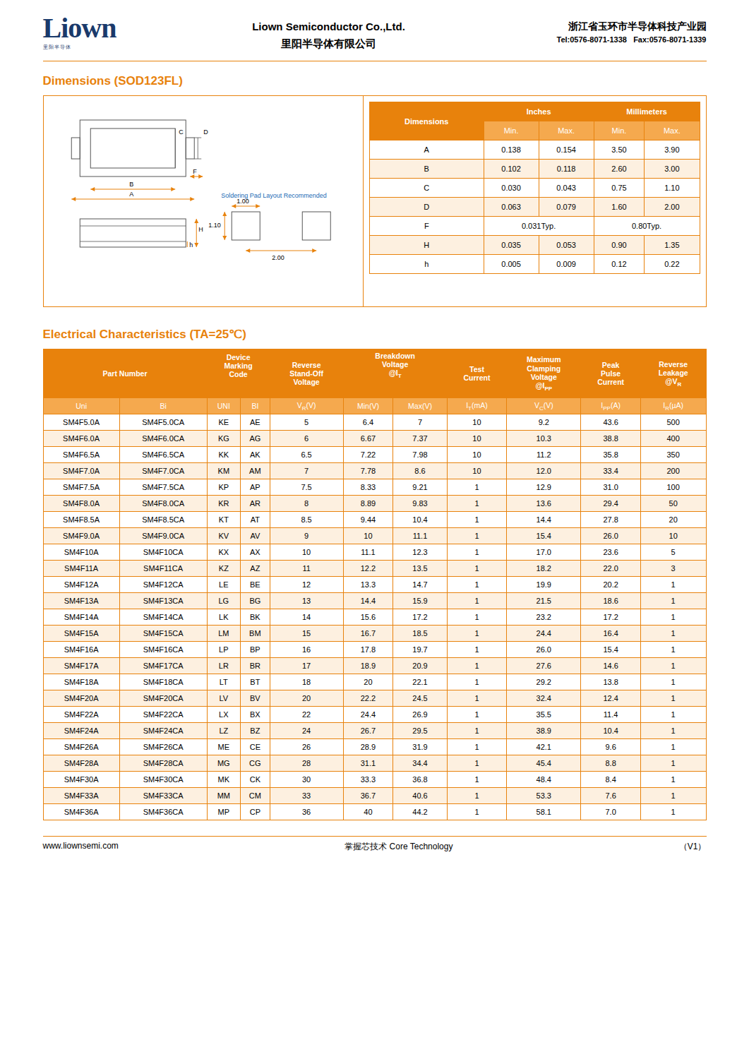Liown
里阳半导体
Liown Semiconductor Co.,Ltd.
里阳半导体有限公司
浙江省玉环市半导体科技产业园
Tel:0576-8071-1338 Fax:0576-8071-1339
Dimensions (SOD123FL)
C D B A F H h Soldering Pad Layout Recommended 1.00 1.10 2.00
| Dimensions | Inches | Millimeters |
| --- | --- | --- |
| Min. | Max. | Min. | Max. |
| A | 0.138 | 0.154 | 3.50 | 3.90 |
| B | 0.102 | 0.118 | 2.60 | 3.00 |
| C | 0.030 | 0.043 | 0.75 | 1.10 |
| D | 0.063 | 0.079 | 1.60 | 2.00 |
| F | 0.031Typ. | 0.80Typ. |
| H | 0.035 | 0.053 | 0.90 | 1.35 |
| h | 0.005 | 0.009 | 0.12 | 0.22 |
Electrical Characteristics (TA=25℃)
| Part Number | Device Marking Code | Reverse Stand-Off Voltage | Breakdown Voltage @I T | Test Current | Maximum Clamping Voltage @I PP | Peak Pulse Current | Reverse Leakage @V R |
| --- | --- | --- | --- | --- | --- | --- | --- |
| Uni | Bi | UNI | BI | V R (V) | Min(V) | Max(V) | I T (mA) | V C (V) | I PP (A) | I R (µA) |
| SM4F5.0A | SM4F5.0CA | KE | AE | 5 | 6.4 | 7 | 10 | 9.2 | 43.6 | 500 |
| SM4F6.0A | SM4F6.0CA | KG | AG | 6 | 6.67 | 7.37 | 10 | 10.3 | 38.8 | 400 |
| SM4F6.5A | SM4F6.5CA | KK | AK | 6.5 | 7.22 | 7.98 | 10 | 11.2 | 35.8 | 350 |
| SM4F7.0A | SM4F7.0CA | KM | AM | 7 | 7.78 | 8.6 | 10 | 12.0 | 33.4 | 200 |
| SM4F7.5A | SM4F7.5CA | KP | AP | 7.5 | 8.33 | 9.21 | 1 | 12.9 | 31.0 | 100 |
| SM4F8.0A | SM4F8.0CA | KR | AR | 8 | 8.89 | 9.83 | 1 | 13.6 | 29.4 | 50 |
| SM4F8.5A | SM4F8.5CA | KT | AT | 8.5 | 9.44 | 10.4 | 1 | 14.4 | 27.8 | 20 |
| SM4F9.0A | SM4F9.0CA | KV | AV | 9 | 10 | 11.1 | 1 | 15.4 | 26.0 | 10 |
| SM4F10A | SM4F10CA | KX | AX | 10 | 11.1 | 12.3 | 1 | 17.0 | 23.6 | 5 |
| SM4F11A | SM4F11CA | KZ | AZ | 11 | 12.2 | 13.5 | 1 | 18.2 | 22.0 | 3 |
| SM4F12A | SM4F12CA | LE | BE | 12 | 13.3 | 14.7 | 1 | 19.9 | 20.2 | 1 |
| SM4F13A | SM4F13CA | LG | BG | 13 | 14.4 | 15.9 | 1 | 21.5 | 18.6 | 1 |
| SM4F14A | SM4F14CA | LK | BK | 14 | 15.6 | 17.2 | 1 | 23.2 | 17.2 | 1 |
| SM4F15A | SM4F15CA | LM | BM | 15 | 16.7 | 18.5 | 1 | 24.4 | 16.4 | 1 |
| SM4F16A | SM4F16CA | LP | BP | 16 | 17.8 | 19.7 | 1 | 26.0 | 15.4 | 1 |
| SM4F17A | SM4F17CA | LR | BR | 17 | 18.9 | 20.9 | 1 | 27.6 | 14.6 | 1 |
| SM4F18A | SM4F18CA | LT | BT | 18 | 20 | 22.1 | 1 | 29.2 | 13.8 | 1 |
| SM4F20A | SM4F20CA | LV | BV | 20 | 22.2 | 24.5 | 1 | 32.4 | 12.4 | 1 |
| SM4F22A | SM4F22CA | LX | BX | 22 | 24.4 | 26.9 | 1 | 35.5 | 11.4 | 1 |
| SM4F24A | SM4F24CA | LZ | BZ | 24 | 26.7 | 29.5 | 1 | 38.9 | 10.4 | 1 |
| SM4F26A | SM4F26CA | ME | CE | 26 | 28.9 | 31.9 | 1 | 42.1 | 9.6 | 1 |
| SM4F28A | SM4F28CA | MG | CG | 28 | 31.1 | 34.4 | 1 | 45.4 | 8.8 | 1 |
| SM4F30A | SM4F30CA | MK | CK | 30 | 33.3 | 36.8 | 1 | 48.4 | 8.4 | 1 |
| SM4F33A | SM4F33CA | MM | CM | 33 | 36.7 | 40.6 | 1 | 53.3 | 7.6 | 1 |
| SM4F36A | SM4F36CA | MP | CP | 36 | 40 | 44.2 | 1 | 58.1 | 7.0 | 1 |
www.liownsemi.com
掌握芯技术 Core Technology
（V1）